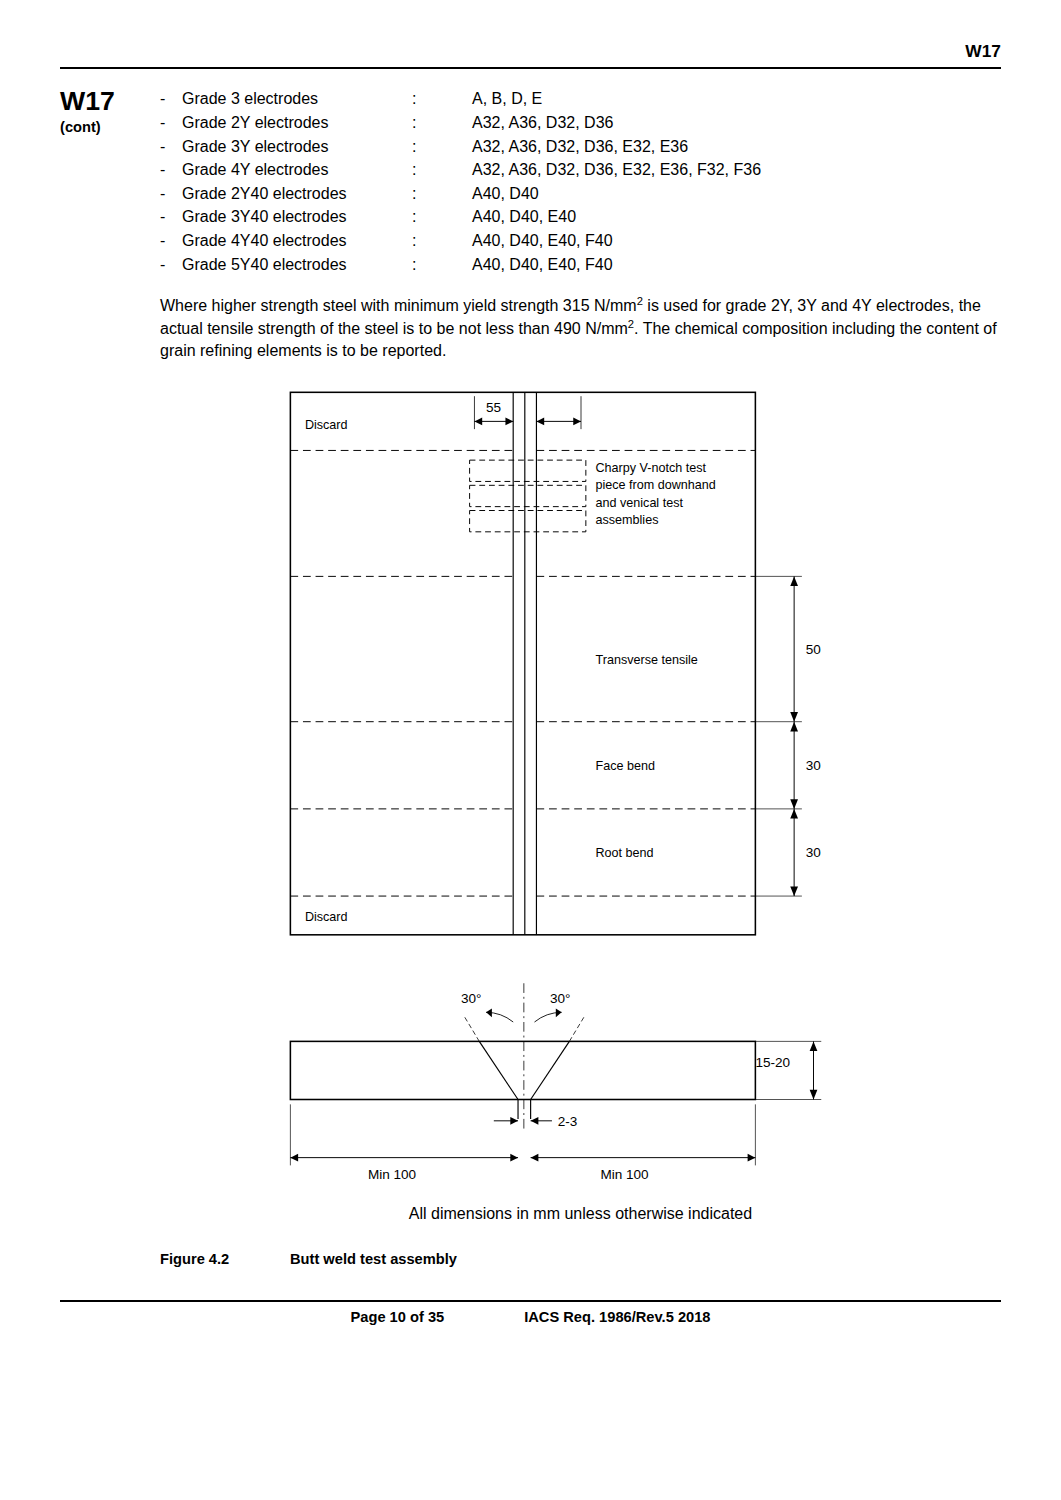W17
W17 (cont)
| - | Grade 3 electrodes | : | A, B, D, E |
| - | Grade 2Y electrodes | : | A32, A36, D32, D36 |
| - | Grade 3Y electrodes | : | A32, A36, D32, D36, E32, E36 |
| - | Grade 4Y electrodes | : | A32, A36, D32, D36, E32, E36, F32, F36 |
| - | Grade 2Y40 electrodes | : | A40, D40 |
| - | Grade 3Y40 electrodes | : | A40, D40, E40 |
| - | Grade 4Y40 electrodes | : | A40, D40, E40, F40 |
| - | Grade 5Y40 electrodes | : | A40, D40, E40, F40 |
Where higher strength steel with minimum yield strength 315 N/mm2 is used for grade 2Y, 3Y and 4Y electrodes, the actual tensile strength of the steel is to be not less than 490 N/mm2. The chemical composition including the content of grain refining elements is to be reported.
55 Discard Charpy V-notch test piece from downhand and venical test assemblies Transverse tensile Face bend Root bend Discard 50 30 30 30° 30° 15-20 2-3 Min 100 Min 100
All dimensions in mm unless otherwise indicated
Figure 4.2 Butt weld test assembly
Page 10 of 35 IACS Req. 1986/Rev.5 2018